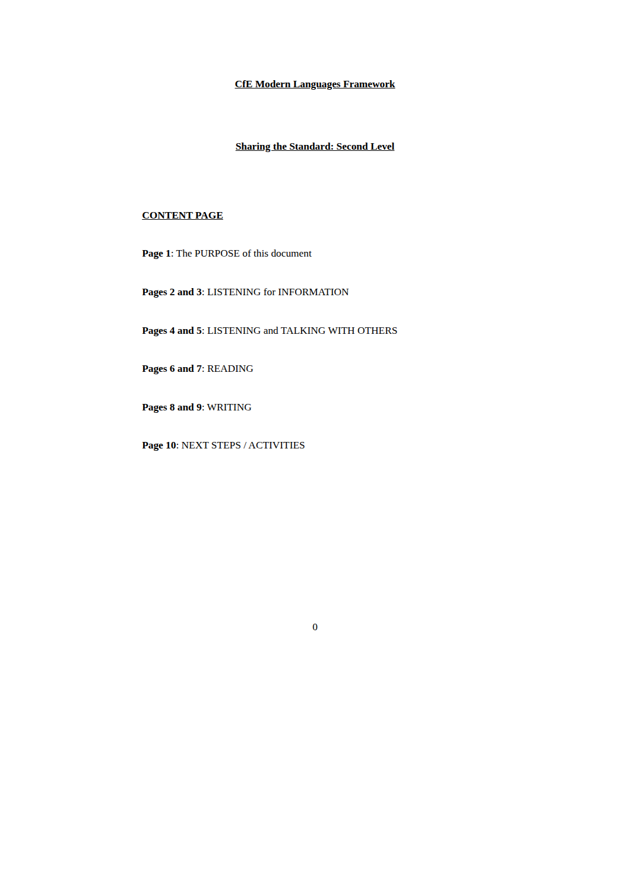CfE Modern Languages Framework
Sharing the Standard: Second Level
CONTENT PAGE
Page 1: The PURPOSE of this document
Pages 2 and 3: LISTENING for INFORMATION
Pages 4 and 5: LISTENING and TALKING WITH OTHERS
Pages 6 and 7: READING
Pages 8 and 9: WRITING
Page 10: NEXT STEPS / ACTIVITIES
0